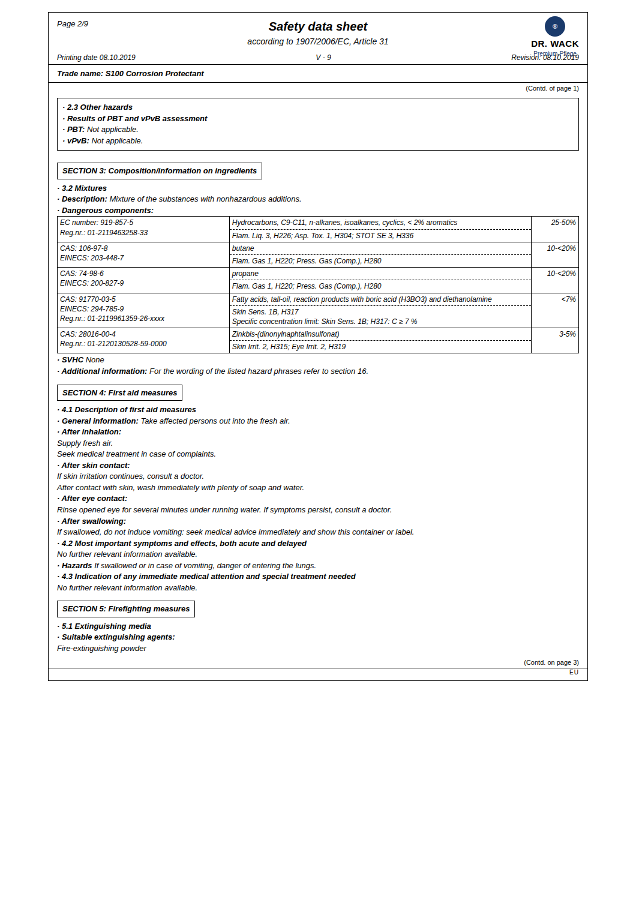Page 2/9
Safety data sheet
according to 1907/2006/EC, Article 31
®
DR. WACK
Premium-Pflege
Printing date 08.10.2019
V - 9
Revision: 08.10.2019
Trade name: S100 Corrosion Protectant
(Contd. of page 1)
· 2.3 Other hazards
· Results of PBT and vPvB assessment
· PBT: Not applicable.
· vPvB: Not applicable.
SECTION 3: Composition/information on ingredients
· 3.2 Mixtures
· Description: Mixture of the substances with nonhazardous additions.
· Dangerous components:
| EC number: 919-857-5 Reg.nr.: 01-2119463258-33 | Hydrocarbons, C9-C11, n-alkanes, isoalkanes, cyclics, < 2% aromatics | 25-50% |
| Flam. Liq. 3, H226; Asp. Tox. 1, H304; STOT SE 3, H336 |
| CAS: 106-97-8 EINECS: 203-448-7 | butane | 10-<20% |
| Flam. Gas 1, H220; Press. Gas (Comp.), H280 |
| CAS: 74-98-6 EINECS: 200-827-9 | propane | 10-<20% |
| Flam. Gas 1, H220; Press. Gas (Comp.), H280 |
| CAS: 91770-03-5 EINECS: 294-785-9 Reg.nr.: 01-2119961359-26-xxxx | Fatty acids, tall-oil, reaction products with boric acid (H3BO3) and diethanolamine | <7% |
| Skin Sens. 1B, H317 Specific concentration limit: Skin Sens. 1B; H317: C ≥ 7 % |
| CAS: 28016-00-4 Reg.nr.: 01-2120130528-59-0000 | Zinkbis-(dinonylnaphtalinsulfonat) | 3-5% |
| Skin Irrit. 2, H315; Eye Irrit. 2, H319 |
· SVHC None
· Additional information: For the wording of the listed hazard phrases refer to section 16.
SECTION 4: First aid measures
· 4.1 Description of first aid measures
· General information: Take affected persons out into the fresh air.
· After inhalation:
Supply fresh air.
Seek medical treatment in case of complaints.
· After skin contact:
If skin irritation continues, consult a doctor.
After contact with skin, wash immediately with plenty of soap and water.
· After eye contact:
Rinse opened eye for several minutes under running water. If symptoms persist, consult a doctor.
· After swallowing:
If swallowed, do not induce vomiting: seek medical advice immediately and show this container or label.
· 4.2 Most important symptoms and effects, both acute and delayed
No further relevant information available.
· Hazards If swallowed or in case of vomiting, danger of entering the lungs.
· 4.3 Indication of any immediate medical attention and special treatment needed
No further relevant information available.
SECTION 5: Firefighting measures
· 5.1 Extinguishing media
· Suitable extinguishing agents:
Fire-extinguishing powder
(Contd. on page 3)
EU